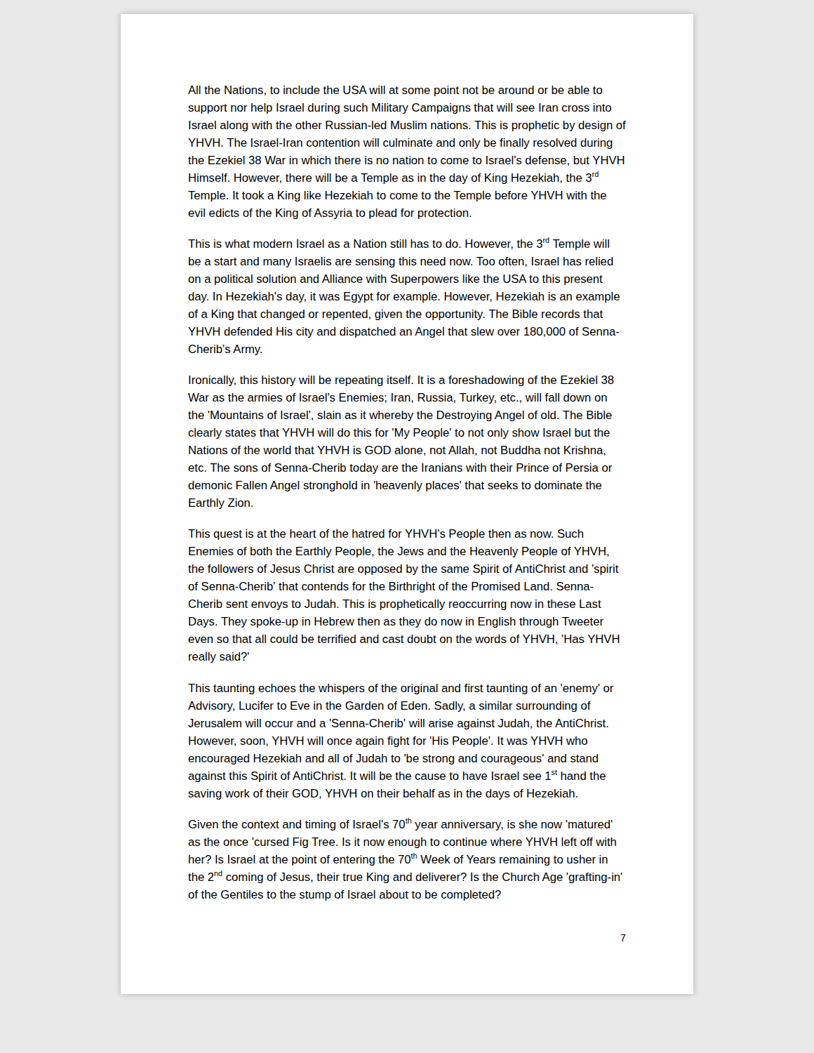All the Nations, to include the USA will at some point not be around or be able to support nor help Israel during such Military Campaigns that will see Iran cross into Israel along with the other Russian-led Muslim nations. This is prophetic by design of YHVH. The Israel-Iran contention will culminate and only be finally resolved during the Ezekiel 38 War in which there is no nation to come to Israel's defense, but YHVH Himself. However, there will be a Temple as in the day of King Hezekiah, the 3rd Temple. It took a King like Hezekiah to come to the Temple before YHVH with the evil edicts of the King of Assyria to plead for protection.
This is what modern Israel as a Nation still has to do. However, the 3rd Temple will be a start and many Israelis are sensing this need now. Too often, Israel has relied on a political solution and Alliance with Superpowers like the USA to this present day. In Hezekiah's day, it was Egypt for example. However, Hezekiah is an example of a King that changed or repented, given the opportunity. The Bible records that YHVH defended His city and dispatched an Angel that slew over 180,000 of Senna-Cherib's Army.
Ironically, this history will be repeating itself. It is a foreshadowing of the Ezekiel 38 War as the armies of Israel's Enemies; Iran, Russia, Turkey, etc., will fall down on the 'Mountains of Israel', slain as it whereby the Destroying Angel of old. The Bible clearly states that YHVH will do this for 'My People' to not only show Israel but the Nations of the world that YHVH is GOD alone, not Allah, not Buddha not Krishna, etc. The sons of Senna-Cherib today are the Iranians with their Prince of Persia or demonic Fallen Angel stronghold in 'heavenly places' that seeks to dominate the Earthly Zion.
This quest is at the heart of the hatred for YHVH's People then as now. Such Enemies of both the Earthly People, the Jews and the Heavenly People of YHVH, the followers of Jesus Christ are opposed by the same Spirit of AntiChrist and 'spirit of Senna-Cherib' that contends for the Birthright of the Promised Land. Senna-Cherib sent envoys to Judah. This is prophetically reoccurring now in these Last Days. They spoke-up in Hebrew then as they do now in English through Tweeter even so that all could be terrified and cast doubt on the words of YHVH, 'Has YHVH really said?'
This taunting echoes the whispers of the original and first taunting of an 'enemy' or Advisory, Lucifer to Eve in the Garden of Eden. Sadly, a similar surrounding of Jerusalem will occur and a 'Senna-Cherib' will arise against Judah, the AntiChrist. However, soon, YHVH will once again fight for 'His People'. It was YHVH who encouraged Hezekiah and all of Judah to 'be strong and courageous' and stand against this Spirit of AntiChrist. It will be the cause to have Israel see 1st hand the saving work of their GOD, YHVH on their behalf as in the days of Hezekiah.
Given the context and timing of Israel's 70th year anniversary, is she now 'matured' as the once 'cursed Fig Tree. Is it now enough to continue where YHVH left off with her? Is Israel at the point of entering the 70th Week of Years remaining to usher in the 2nd coming of Jesus, their true King and deliverer? Is the Church Age 'grafting-in' of the Gentiles to the stump of Israel about to be completed?
7